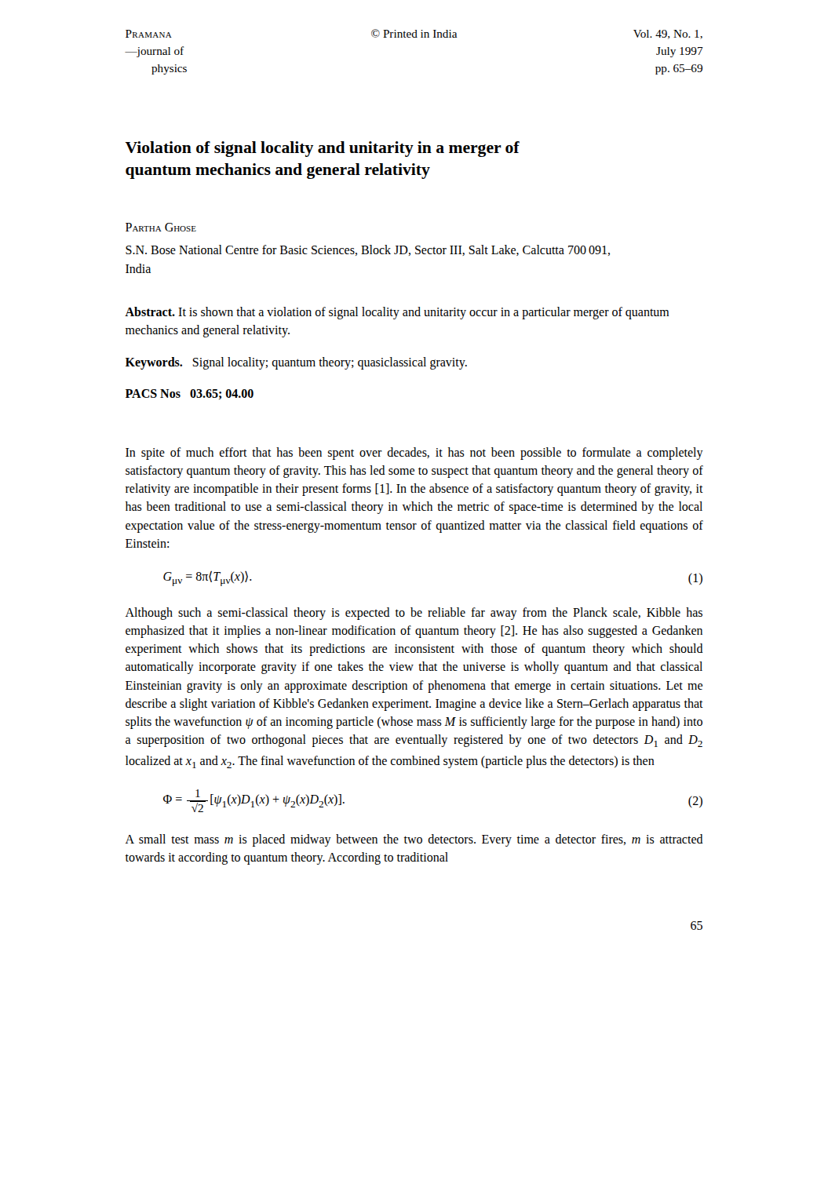Pramana
—journal of
physics
© Printed in India
Vol. 49, No. 1,
July 1997
pp. 65–69
Violation of signal locality and unitarity in a merger of
quantum mechanics and general relativity
Partha Ghose
S.N. Bose National Centre for Basic Sciences, Block JD, Sector III, Salt Lake, Calcutta 700 091,
India
Abstract. It is shown that a violation of signal locality and unitarity occur in a particular merger of quantum mechanics and general relativity.
Keywords. Signal locality; quantum theory; quasiclassical gravity.
PACS Nos 03.65; 04.00
In spite of much effort that has been spent over decades, it has not been possible to formulate a completely satisfactory quantum theory of gravity. This has led some to suspect that quantum theory and the general theory of relativity are incompatible in their present forms [1]. In the absence of a satisfactory quantum theory of gravity, it has been traditional to use a semi-classical theory in which the metric of space-time is determined by the local expectation value of the stress-energy-momentum tensor of quantized matter via the classical field equations of Einstein:
Gμν = 8π⟨Tμν(x)⟩.
(1)
Although such a semi-classical theory is expected to be reliable far away from the Planck scale, Kibble has emphasized that it implies a non-linear modification of quantum theory [2]. He has also suggested a Gedanken experiment which shows that its predictions are inconsistent with those of quantum theory which should automatically incorporate gravity if one takes the view that the universe is wholly quantum and that classical Einsteinian gravity is only an approximate description of phenomena that emerge in certain situations. Let me describe a slight variation of Kibble's Gedanken experiment. Imagine a device like a Stern–Gerlach apparatus that splits the wavefunction ψ of an incoming particle (whose mass M is sufficiently large for the purpose in hand) into a superposition of two orthogonal pieces that are eventually registered by one of two detectors D1 and D2 localized at x1 and x2. The final wavefunction of the combined system (particle plus the detectors) is then
Φ = 1√2[ψ1(x)D1(x) + ψ2(x)D2(x)].
(2)
A small test mass m is placed midway between the two detectors. Every time a detector fires, m is attracted towards it according to quantum theory. According to traditional
65